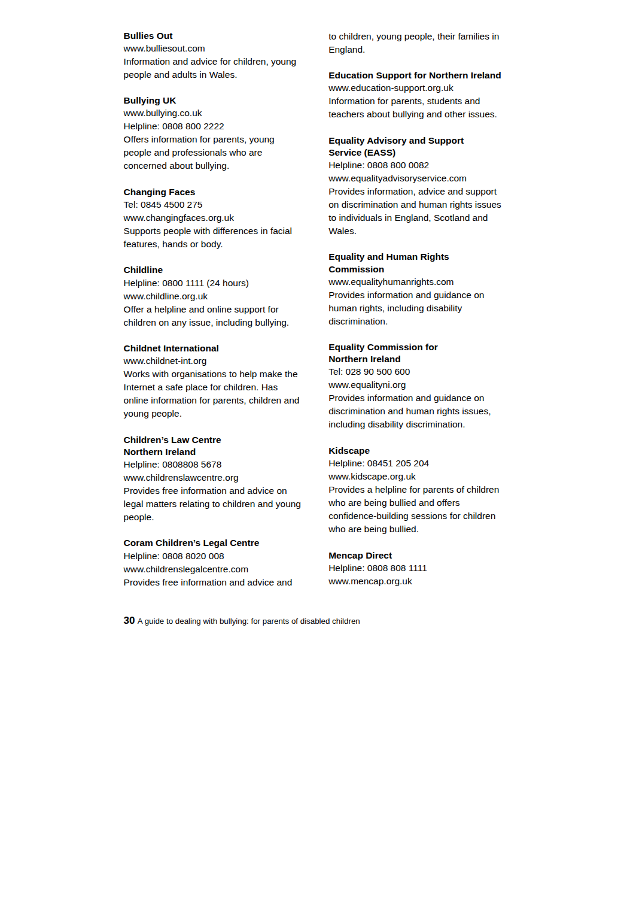Bullies Out
www.bulliesout.com
Information and advice for children, young people and adults in Wales.
Bullying UK
www.bullying.co.uk
Helpline: 0808 800 2222
Offers information for parents, young people and professionals who are concerned about bullying.
Changing Faces
Tel: 0845 4500 275
www.changingfaces.org.uk
Supports people with differences in facial features, hands or body.
Childline
Helpline: 0800 1111 (24 hours)
www.childline.org.uk
Offer a helpline and online support for children on any issue, including bullying.
Childnet International
www.childnet-int.org
Works with organisations to help make the Internet a safe place for children. Has online information for parents, children and young people.
Children’s Law Centre
Northern Ireland
Helpline: 0808808 5678
www.childrenslawcentre.org
Provides free information and advice on legal matters relating to children and young people.
Coram Children’s Legal Centre
Helpline: 0808 8020 008
www.childrenslegalcentre.com
Provides free information and advice and
to children, young people, their families in England.
Education Support for Northern Ireland
www.education-support.org.uk
Information for parents, students and teachers about bullying and other issues.
Equality Advisory and Support
Service (EASS)
Helpline: 0808 800 0082
www.equalityadvisoryservice.com
Provides information, advice and support on discrimination and human rights issues to individuals in England, Scotland and Wales.
Equality and Human Rights
Commission
www.equalityhumanrights.com
Provides information and guidance on human rights, including disability discrimination.
Equality Commission for
Northern Ireland
Tel: 028 90 500 600
www.equalityni.org
Provides information and guidance on discrimination and human rights issues, including disability discrimination.
Kidscape
Helpline: 08451 205 204
www.kidscape.org.uk
Provides a helpline for parents of children who are being bullied and offers confidence-building sessions for children who are being bullied.
Mencap Direct
Helpline: 0808 808 1111
www.mencap.org.uk
30 A guide to dealing with bullying: for parents of disabled children